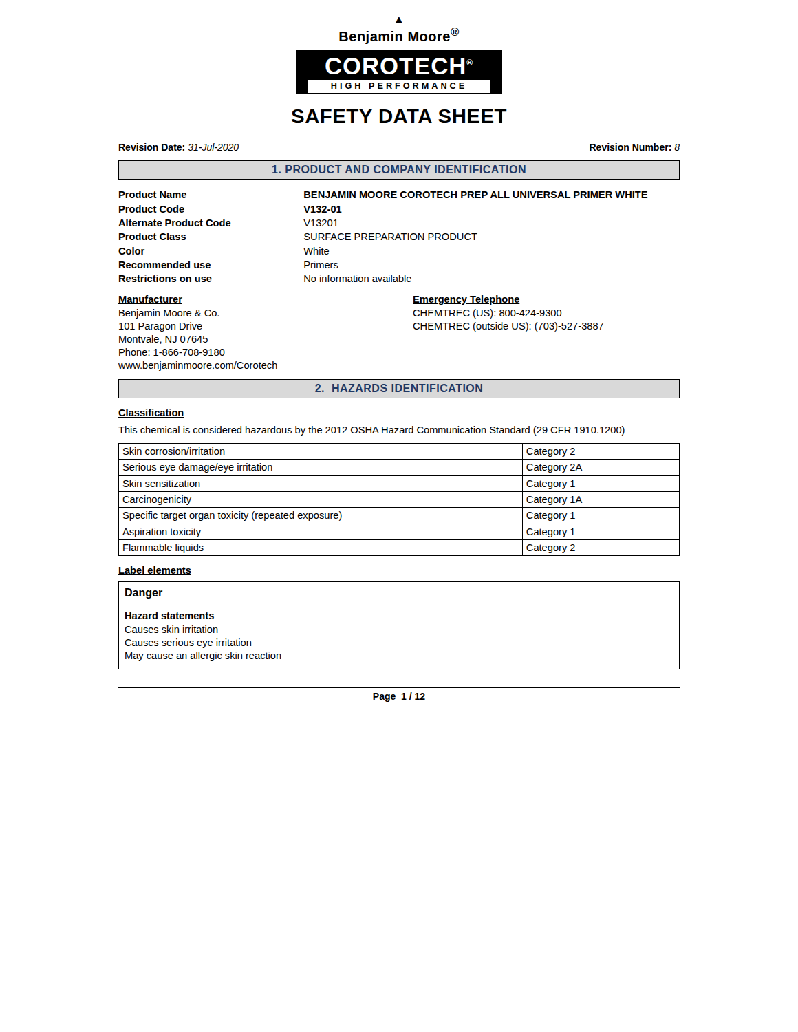▲ Benjamin Moore®
COROTECH®
HIGH PERFORMANCE
SAFETY DATA SHEET
Revision Date: 31-Jul-2020
Revision Number: 8
1. PRODUCT AND COMPANY IDENTIFICATION
| Product Name | BENJAMIN MOORE COROTECH PREP ALL UNIVERSAL PRIMER WHITE |
| Product Code | V132-01 |
| Alternate Product Code | V13201 |
| Product Class | SURFACE PREPARATION PRODUCT |
| Color | White |
| Recommended use | Primers |
| Restrictions on use | No information available |
Manufacturer
Benjamin Moore & Co.
101 Paragon Drive
Montvale, NJ 07645
Phone: 1-866-708-9180
www.benjaminmoore.com/Corotech
Emergency Telephone
CHEMTREC (US): 800-424-9300
CHEMTREC (outside US): (703)-527-3887
2. HAZARDS IDENTIFICATION
Classification
This chemical is considered hazardous by the 2012 OSHA Hazard Communication Standard (29 CFR 1910.1200)
| Skin corrosion/irritation | Category 2 |
| Serious eye damage/eye irritation | Category 2A |
| Skin sensitization | Category 1 |
| Carcinogenicity | Category 1A |
| Specific target organ toxicity (repeated exposure) | Category 1 |
| Aspiration toxicity | Category 1 |
| Flammable liquids | Category 2 |
Label elements
Danger
Hazard statements
Causes skin irritation
Causes serious eye irritation
May cause an allergic skin reaction
Page 1 / 12